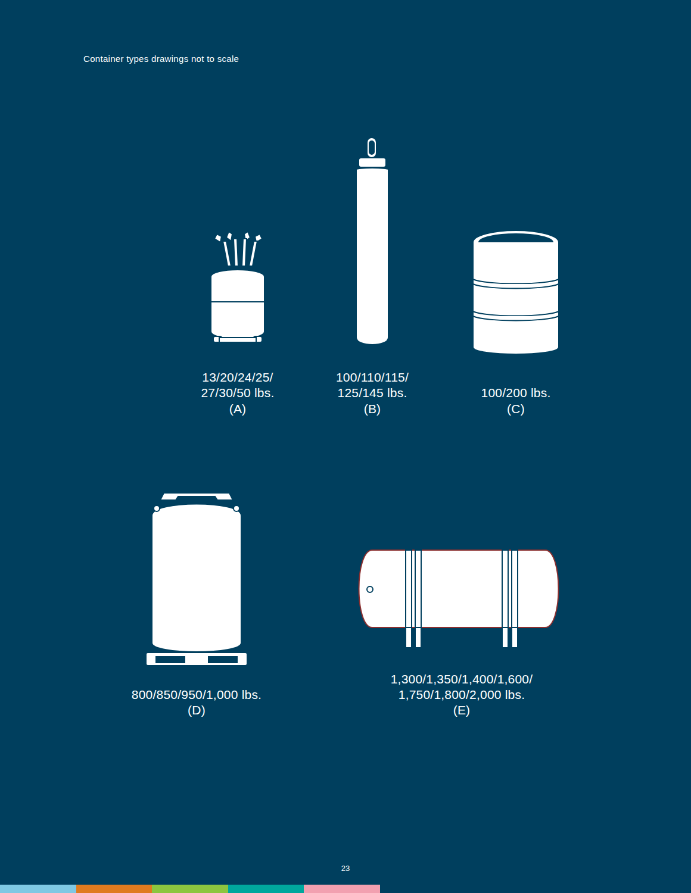Container types drawings not to scale
13/20/24/25/
27/30/50 lbs.
(A)
100/110/115/
125/145 lbs.
(B)
100/200 lbs.
(C)
800/850/950/1,000 lbs.
(D)
1,300/1,350/1,400/1,600/
1,750/1,800/2,000 lbs.
(E)
23